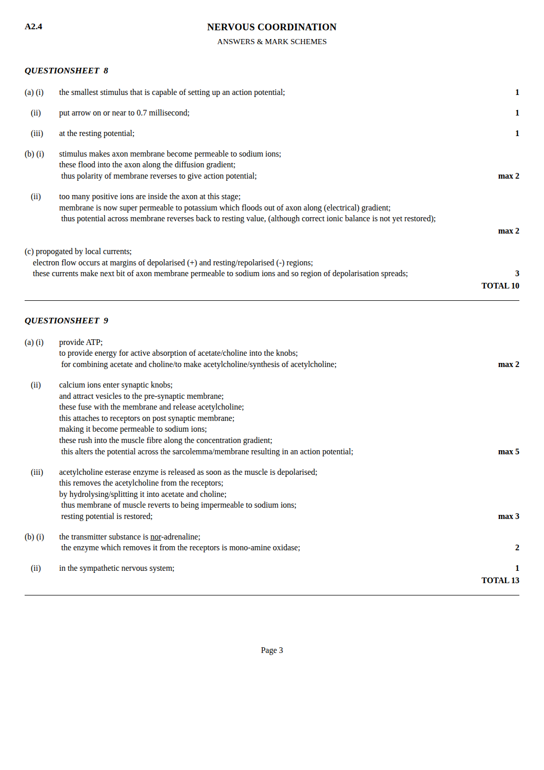A2.4
NERVOUS COORDINATION
ANSWERS & MARK SCHEMES
QUESTIONSHEET 8
| (a) (i) | the smallest stimulus that is capable of setting up an action potential; | 1 |
| (ii) | put arrow on or near to 0.7 millisecond; | 1 |
| (iii) | at the resting potential; | 1 |
| (b) (i) | stimulus makes axon membrane become permeable to sodium ions; these flood into the axon along the diffusion gradient; thus polarity of membrane reverses to give action potential; | max 2 |
| (ii) | too many positive ions are inside the axon at this stage; membrane is now super permeable to potassium which floods out of axon along (electrical) gradient; thus potential across membrane reverses back to resting value, (although correct ionic balance is not yet restored); | |
| | | max 2 |
| (c) propogated by local currents; electron flow occurs at margins of depolarised (+) and resting/repolarised (-) regions; these currents make next bit of axon membrane permeable to sodium ions and so region of depolarisation spreads; | 3 |
| TOTAL 10 |
QUESTIONSHEET 9
| (a) (i) | provide ATP; to provide energy for active absorption of acetate/choline into the knobs; for combining acetate and choline/to make acetylcholine/synthesis of acetylcholine; | max 2 |
| (ii) | calcium ions enter synaptic knobs; and attract vesicles to the pre-synaptic membrane; these fuse with the membrane and release acetylcholine; this attaches to receptors on post synaptic membrane; making it become permeable to sodium ions; these rush into the muscle fibre along the concentration gradient; this alters the potential across the sarcolemma/membrane resulting in an action potential; | max 5 |
| (iii) | acetylcholine esterase enzyme is released as soon as the muscle is depolarised; this removes the acetylcholine from the receptors; by hydrolysing/splitting it into acetate and choline; thus membrane of muscle reverts to being impermeable to sodium ions; resting potential is restored; | max 3 |
| (b) (i) | the transmitter substance is nor -adrenaline; the enzyme which removes it from the receptors is mono-amine oxidase; | 2 |
| (ii) | in the sympathetic nervous system; | 1 |
| TOTAL 13 |
Page 3